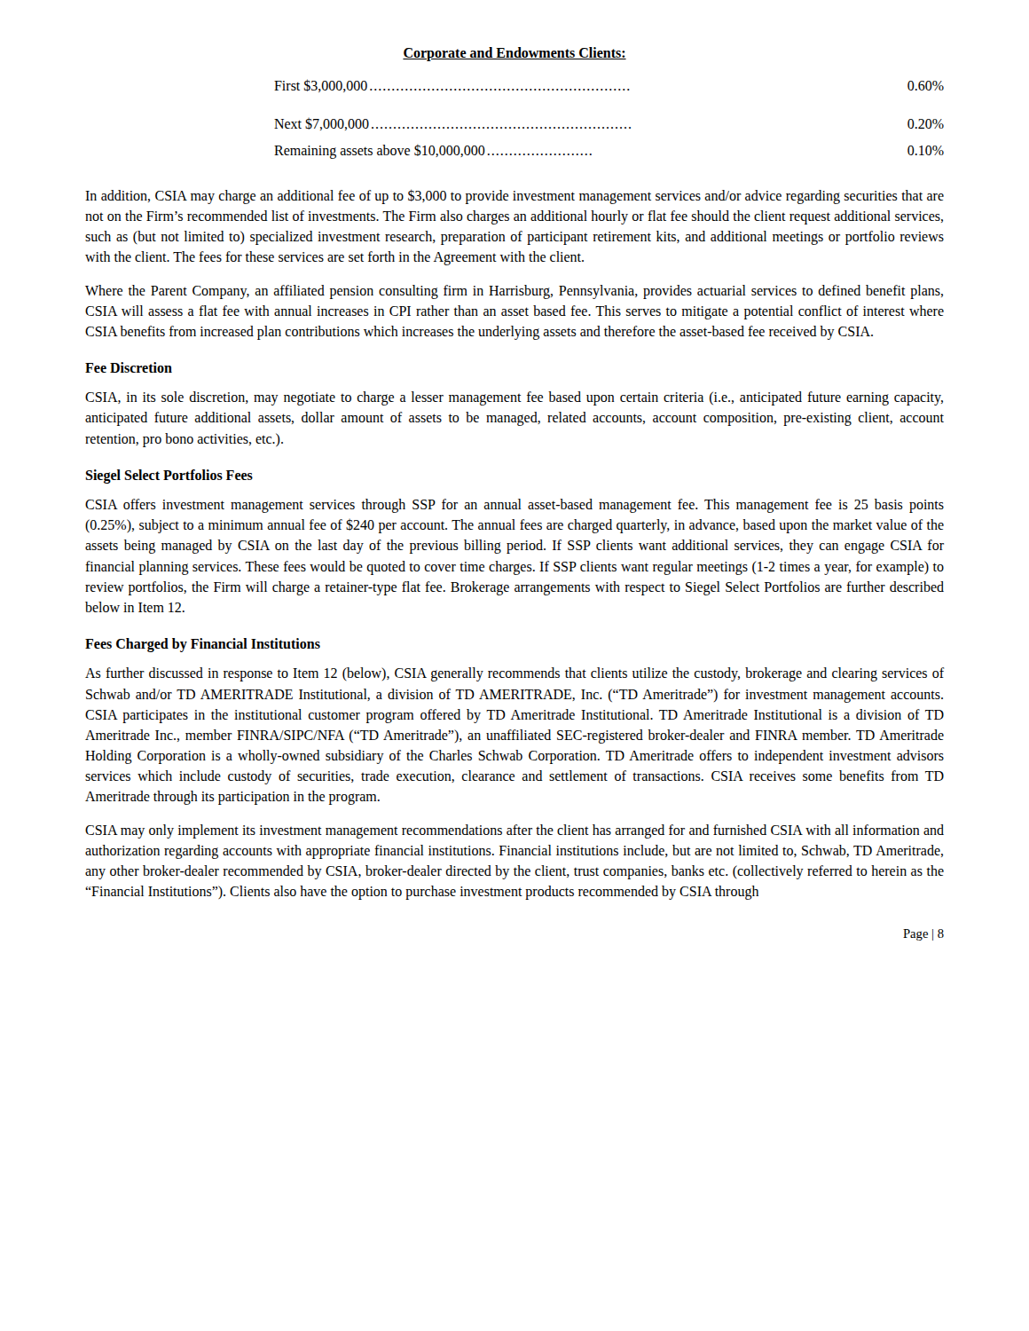Corporate and Endowments Clients:
First $3,000,000 ........................................................... 0.60%
Next $7,000,000 ........................................................... 0.20%
Remaining assets above $10,000,000 ........................ 0.10%
In addition, CSIA may charge an additional fee of up to $3,000 to provide investment management services and/or advice regarding securities that are not on the Firm’s recommended list of investments. The Firm also charges an additional hourly or flat fee should the client request additional services, such as (but not limited to) specialized investment research, preparation of participant retirement kits, and additional meetings or portfolio reviews with the client. The fees for these services are set forth in the Agreement with the client.
Where the Parent Company, an affiliated pension consulting firm in Harrisburg, Pennsylvania, provides actuarial services to defined benefit plans, CSIA will assess a flat fee with annual increases in CPI rather than an asset based fee. This serves to mitigate a potential conflict of interest where CSIA benefits from increased plan contributions which increases the underlying assets and therefore the asset-based fee received by CSIA.
Fee Discretion
CSIA, in its sole discretion, may negotiate to charge a lesser management fee based upon certain criteria (i.e., anticipated future earning capacity, anticipated future additional assets, dollar amount of assets to be managed, related accounts, account composition, pre-existing client, account retention, pro bono activities, etc.).
Siegel Select Portfolios Fees
CSIA offers investment management services through SSP for an annual asset-based management fee. This management fee is 25 basis points (0.25%), subject to a minimum annual fee of $240 per account. The annual fees are charged quarterly, in advance, based upon the market value of the assets being managed by CSIA on the last day of the previous billing period. If SSP clients want additional services, they can engage CSIA for financial planning services. These fees would be quoted to cover time charges. If SSP clients want regular meetings (1-2 times a year, for example) to review portfolios, the Firm will charge a retainer-type flat fee. Brokerage arrangements with respect to Siegel Select Portfolios are further described below in Item 12.
Fees Charged by Financial Institutions
As further discussed in response to Item 12 (below), CSIA generally recommends that clients utilize the custody, brokerage and clearing services of Schwab and/or TD AMERITRADE Institutional, a division of TD AMERITRADE, Inc. (“TD Ameritrade”) for investment management accounts. CSIA participates in the institutional customer program offered by TD Ameritrade Institutional. TD Ameritrade Institutional is a division of TD Ameritrade Inc., member FINRA/SIPC/NFA (“TD Ameritrade”), an unaffiliated SEC-registered broker-dealer and FINRA member. TD Ameritrade Holding Corporation is a wholly-owned subsidiary of the Charles Schwab Corporation. TD Ameritrade offers to independent investment advisors services which include custody of securities, trade execution, clearance and settlement of transactions. CSIA receives some benefits from TD Ameritrade through its participation in the program.
CSIA may only implement its investment management recommendations after the client has arranged for and furnished CSIA with all information and authorization regarding accounts with appropriate financial institutions. Financial institutions include, but are not limited to, Schwab, TD Ameritrade, any other broker-dealer recommended by CSIA, broker-dealer directed by the client, trust companies, banks etc. (collectively referred to herein as the “Financial Institutions”). Clients also have the option to purchase investment products recommended by CSIA through
Page | 8